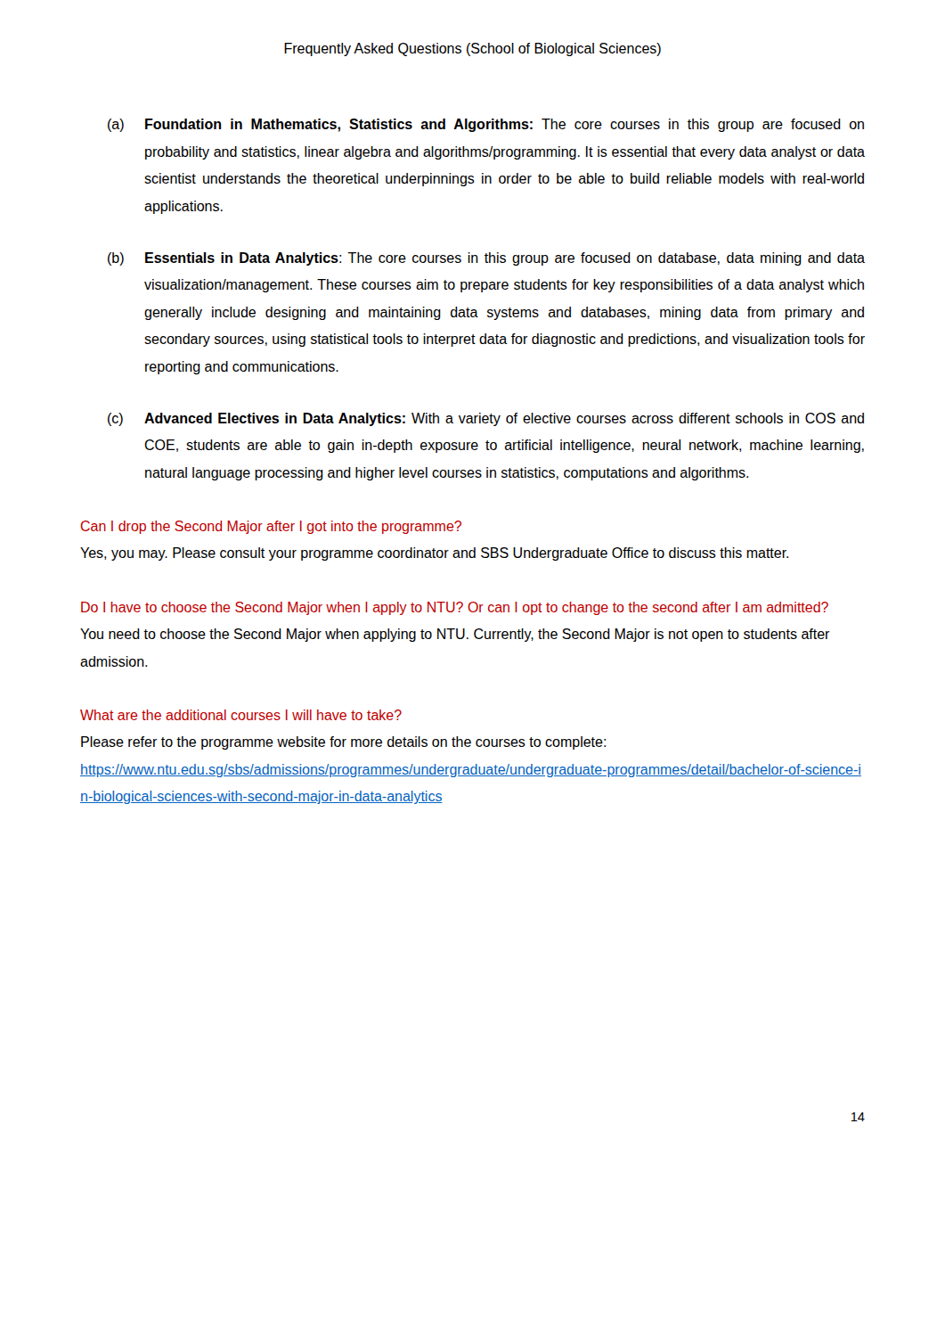Frequently Asked Questions (School of Biological Sciences)
(a) Foundation in Mathematics, Statistics and Algorithms: The core courses in this group are focused on probability and statistics, linear algebra and algorithms/programming. It is essential that every data analyst or data scientist understands the theoretical underpinnings in order to be able to build reliable models with real-world applications.
(b) Essentials in Data Analytics: The core courses in this group are focused on database, data mining and data visualization/management. These courses aim to prepare students for key responsibilities of a data analyst which generally include designing and maintaining data systems and databases, mining data from primary and secondary sources, using statistical tools to interpret data for diagnostic and predictions, and visualization tools for reporting and communications.
(c) Advanced Electives in Data Analytics: With a variety of elective courses across different schools in COS and COE, students are able to gain in-depth exposure to artificial intelligence, neural network, machine learning, natural language processing and higher level courses in statistics, computations and algorithms.
Can I drop the Second Major after I got into the programme?
Yes, you may. Please consult your programme coordinator and SBS Undergraduate Office to discuss this matter.
Do I have to choose the Second Major when I apply to NTU? Or can I opt to change to the second after I am admitted?
You need to choose the Second Major when applying to NTU. Currently, the Second Major is not open to students after admission.
What are the additional courses I will have to take?
Please refer to the programme website for more details on the courses to complete:
https://www.ntu.edu.sg/sbs/admissions/programmes/undergraduate/undergraduate-programmes/detail/bachelor-of-science-in-biological-sciences-with-second-major-in-data-analytics
14